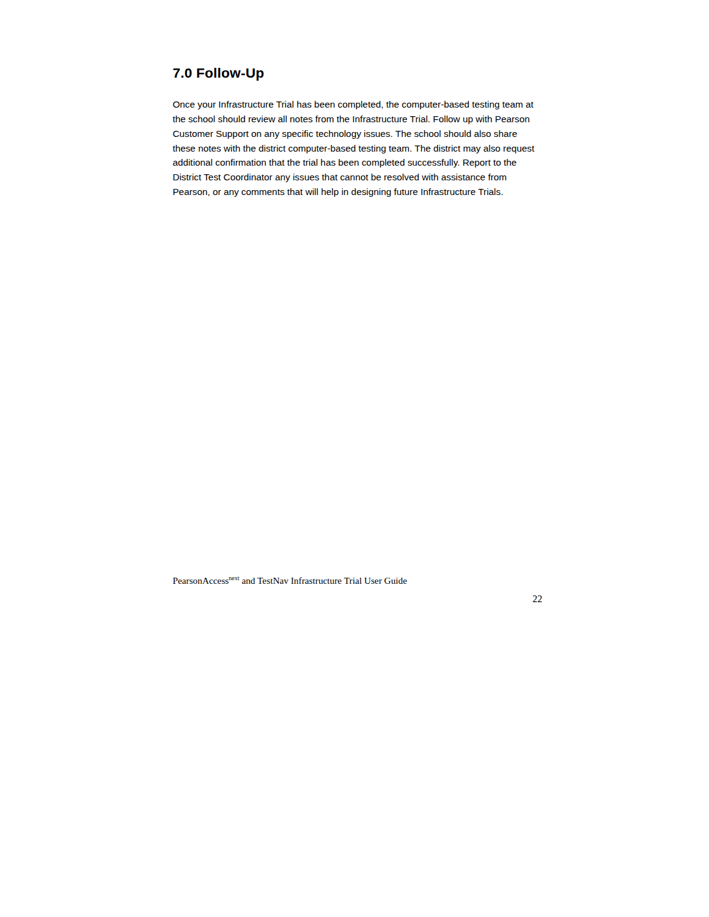7.0 Follow-Up
Once your Infrastructure Trial has been completed, the computer-based testing team at the school should review all notes from the Infrastructure Trial. Follow up with Pearson Customer Support on any specific technology issues. The school should also share these notes with the district computer-based testing team. The district may also request additional confirmation that the trial has been completed successfully. Report to the District Test Coordinator any issues that cannot be resolved with assistance from Pearson, or any comments that will help in designing future Infrastructure Trials.
PearsonAccessnext and TestNav Infrastructure Trial User Guide
22